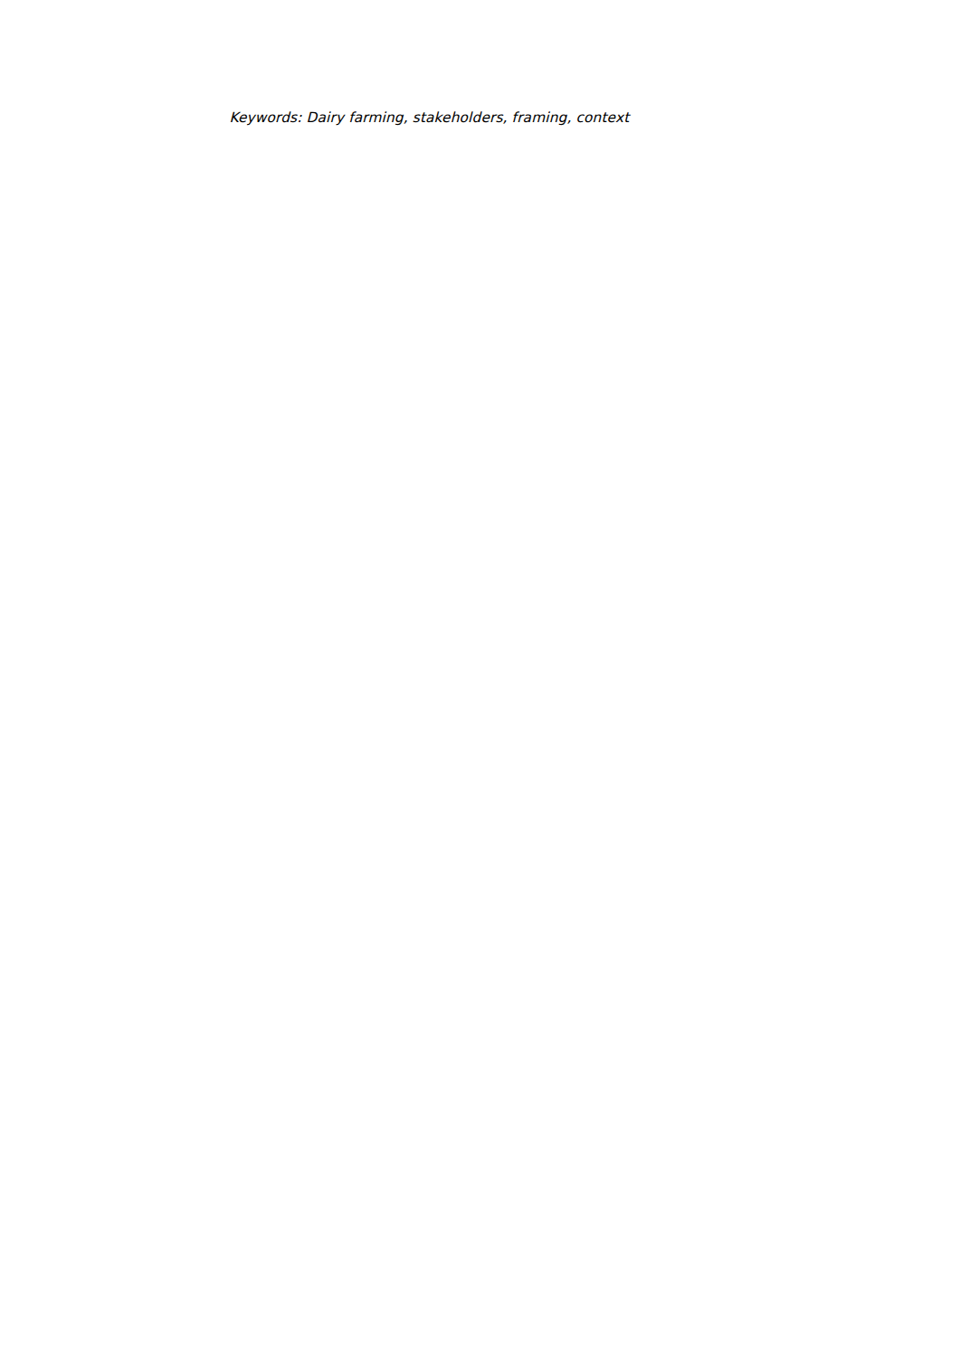Keywords: Dairy farming, stakeholders, framing, context